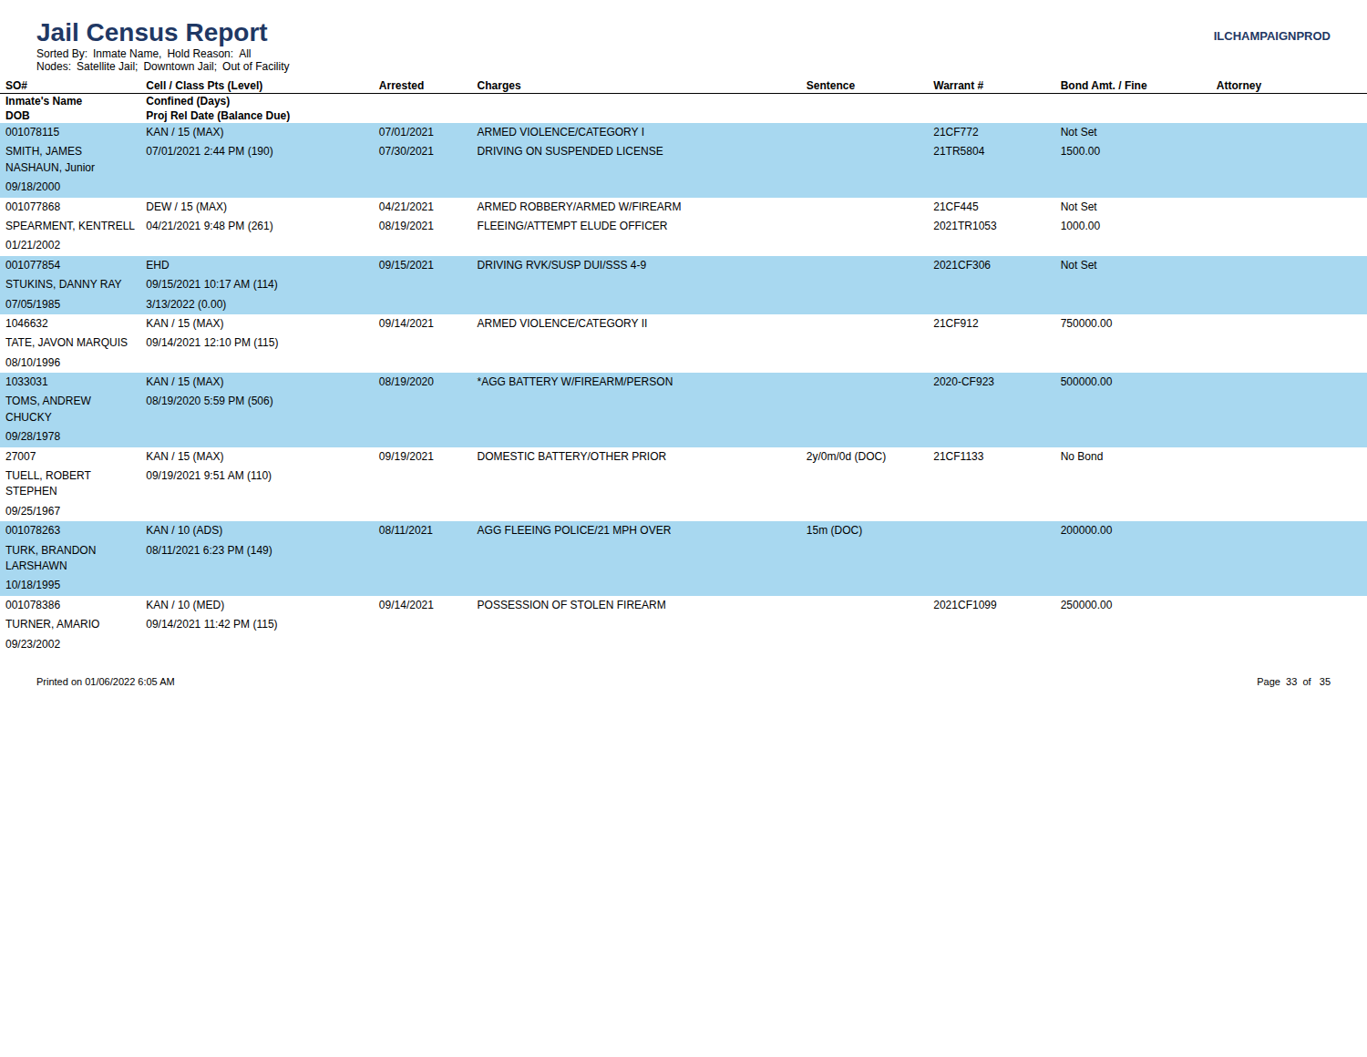ILCHAMPAIGNPROD
Jail Census Report
Sorted By: Inmate Name, Hold Reason: All
Nodes: Satellite Jail; Downtown Jail; Out of Facility
| SO# | Cell / Class Pts (Level) | Arrested | Charges | Sentence | Warrant # | Bond Amt. / Fine | Attorney |
| --- | --- | --- | --- | --- | --- | --- | --- |
| Inmate's Name | Confined (Days) | | | | | | |
| DOB | Proj Rel Date (Balance Due) | | | | | | |
| 001078115 | KAN / 15 (MAX) | 07/01/2021 | ARMED VIOLENCE/CATEGORY I | | 21CF772 | Not Set | |
| SMITH, JAMES NASHAUN, Junior | 07/01/2021 2:44 PM (190) | 07/30/2021 | DRIVING ON SUSPENDED LICENSE | | 21TR5804 | 1500.00 | |
| 09/18/2000 | | | | | | | |
| 001077868 | DEW / 15 (MAX) | 04/21/2021 | ARMED ROBBERY/ARMED W/FIREARM | | 21CF445 | Not Set | |
| SPEARMENT, KENTRELL | 04/21/2021 9:48 PM (261) | 08/19/2021 | FLEEING/ATTEMPT ELUDE OFFICER | | 2021TR1053 | 1000.00 | |
| 01/21/2002 | | | | | | | |
| 001077854 | EHD | 09/15/2021 | DRIVING RVK/SUSP DUI/SSS 4-9 | | 2021CF306 | Not Set | |
| STUKINS, DANNY RAY | 09/15/2021 10:17 AM (114) | | | | | | |
| 07/05/1985 | 3/13/2022 (0.00) | | | | | | |
| 1046632 | KAN / 15 (MAX) | 09/14/2021 | ARMED VIOLENCE/CATEGORY II | | 21CF912 | 750000.00 | |
| TATE, JAVON MARQUIS | 09/14/2021 12:10 PM (115) | | | | | | |
| 08/10/1996 | | | | | | | |
| 1033031 | KAN / 15 (MAX) | 08/19/2020 | *AGG BATTERY W/FIREARM/PERSON | | 2020-CF923 | 500000.00 | |
| TOMS, ANDREW CHUCKY | 08/19/2020 5:59 PM (506) | | | | | | |
| 09/28/1978 | | | | | | | |
| 27007 | KAN / 15 (MAX) | 09/19/2021 | DOMESTIC BATTERY/OTHER PRIOR | 2y/0m/0d (DOC) | 21CF1133 | No Bond | |
| TUELL, ROBERT STEPHEN | 09/19/2021 9:51 AM (110) | | | | | | |
| 09/25/1967 | | | | | | | |
| 001078263 | KAN / 10 (ADS) | 08/11/2021 | AGG FLEEING POLICE/21 MPH OVER | 15m (DOC) | | 200000.00 | |
| TURK, BRANDON LARSHAWN | 08/11/2021 6:23 PM (149) | | | | | | |
| 10/18/1995 | | | | | | | |
| 001078386 | KAN / 10 (MED) | 09/14/2021 | POSSESSION OF STOLEN FIREARM | | 2021CF1099 | 250000.00 | |
| TURNER, AMARIO | 09/14/2021 11:42 PM (115) | | | | | | |
| 09/23/2002 | | | | | | | |
Printed on 01/06/2022 6:05 AM
Page 33 of 35